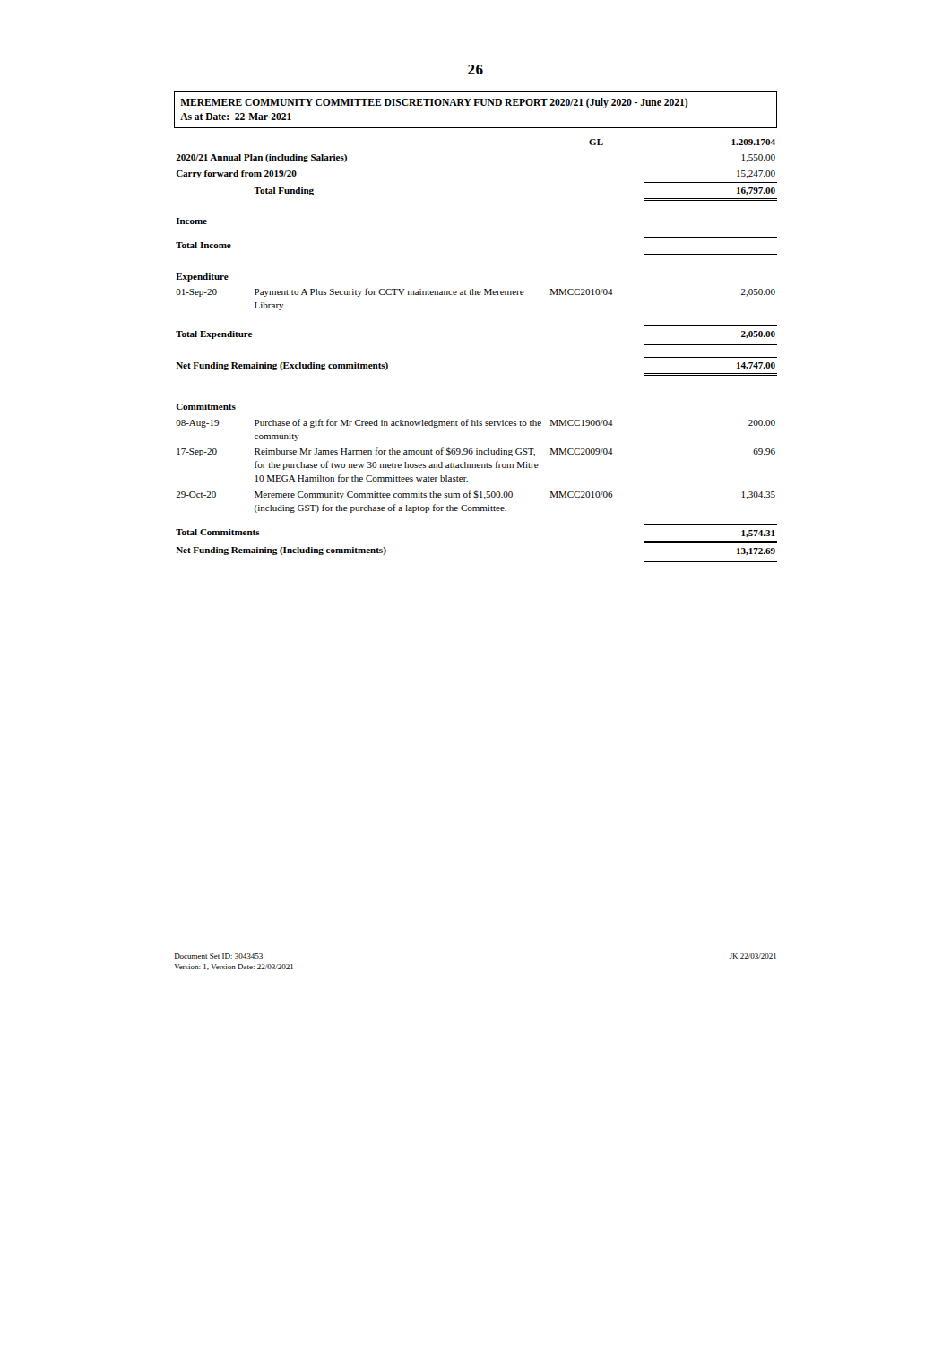26
MEREMERE COMMUNITY COMMITTEE DISCRETIONARY FUND REPORT 2020/21 (July 2020 - June 2021)
As at Date: 22-Mar-2021
| | | GL | 1.209.1704 |
| 2020/21 Annual Plan (including Salaries) | 1,550.00 |
| Carry forward from 2019/20 | 15,247.00 |
| | Total Funding | 16,797.00 |
| Income |
| Total Income | - |
| Expenditure |
| 01-Sep-20 | Payment to A Plus Security for CCTV maintenance at the Meremere Library | MMCC2010/04 | 2,050.00 |
| Total Expenditure | 2,050.00 |
| Net Funding Remaining (Excluding commitments) | 14,747.00 |
| Commitments |
| 08-Aug-19 | Purchase of a gift for Mr Creed in acknowledgment of his services to the community | MMCC1906/04 | 200.00 |
| 17-Sep-20 | Reimburse Mr James Harmen for the amount of $69.96 including GST, for the purchase of two new 30 metre hoses and attachments from Mitre 10 MEGA Hamilton for the Committees water blaster. | MMCC2009/04 | 69.96 |
| 29-Oct-20 | Meremere Community Committee commits the sum of $1,500.00 (including GST) for the purchase of a laptop for the Committee. | MMCC2010/06 | 1,304.35 |
| Total Commitments | 1,574.31 |
| Net Funding Remaining (Including commitments) | 13,172.69 |
Document Set ID: 3043453
Version: 1, Version Date: 22/03/2021
JK 22/03/2021